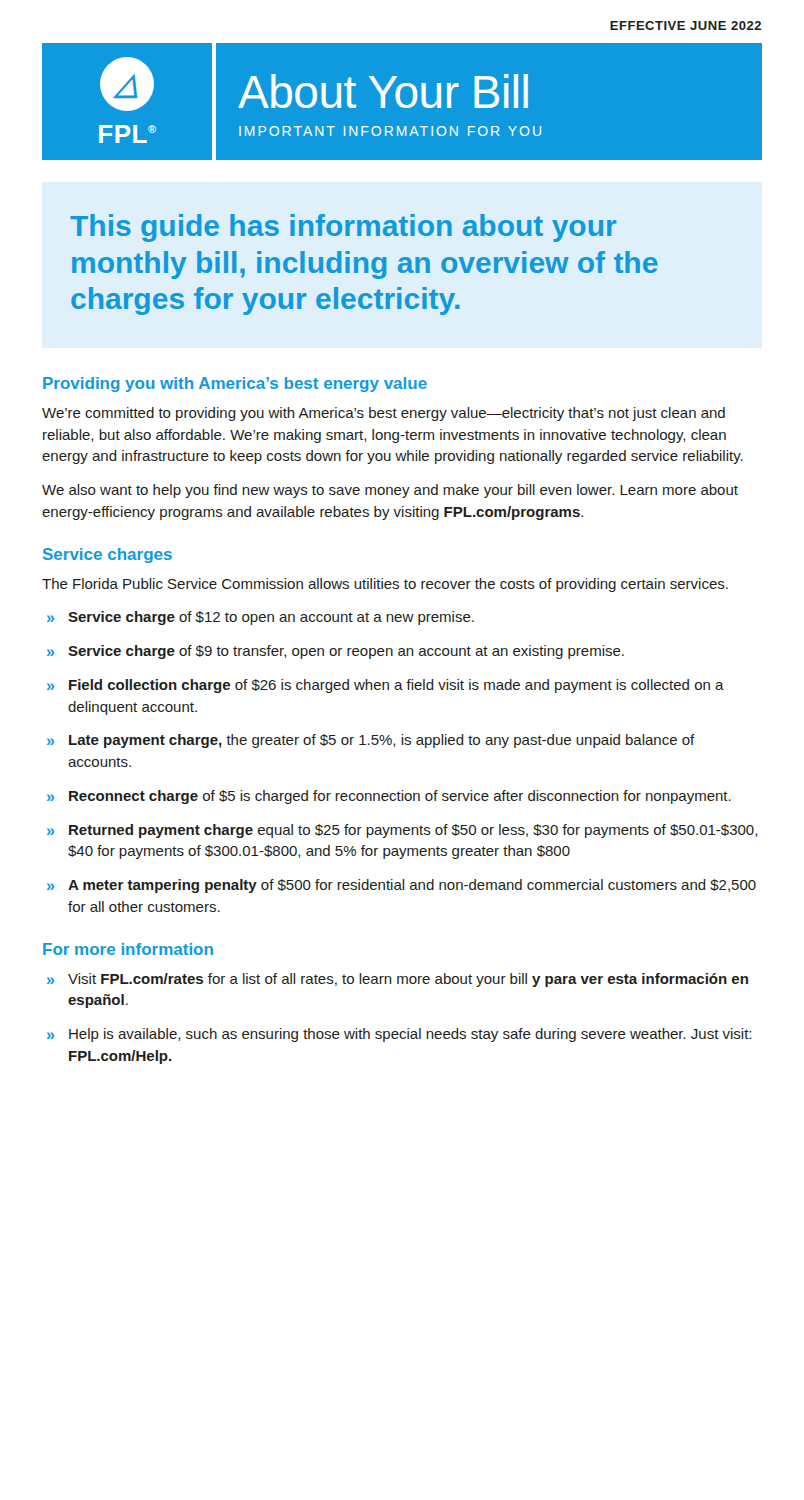EFFECTIVE JUNE 2022
△
FPL®
About Your Bill
IMPORTANT INFORMATION FOR YOU
This guide has information about your monthly bill, including an overview of the charges for your electricity.
Providing you with America’s best energy value
We’re committed to providing you with America’s best energy value—electricity that’s not just clean and reliable, but also affordable. We’re making smart, long-term investments in innovative technology, clean energy and infrastructure to keep costs down for you while providing nationally regarded service reliability.
We also want to help you find new ways to save money and make your bill even lower. Learn more about energy-efficiency programs and available rebates by visiting FPL.com/programs.
Service charges
The Florida Public Service Commission allows utilities to recover the costs of providing certain services.
Service charge of $12 to open an account at a new premise.
Service charge of $9 to transfer, open or reopen an account at an existing premise.
Field collection charge of $26 is charged when a field visit is made and payment is collected on a delinquent account.
Late payment charge, the greater of $5 or 1.5%, is applied to any past-due unpaid balance of accounts.
Reconnect charge of $5 is charged for reconnection of service after disconnection for nonpayment.
Returned payment charge equal to $25 for payments of $50 or less, $30 for payments of $50.01-$300, $40 for payments of $300.01-$800, and 5% for payments greater than $800
A meter tampering penalty of $500 for residential and non-demand commercial customers and $2,500 for all other customers.
For more information
Visit FPL.com/rates for a list of all rates, to learn more about your bill y para ver esta información en español.
Help is available, such as ensuring those with special needs stay safe during severe weather. Just visit: FPL.com/Help.